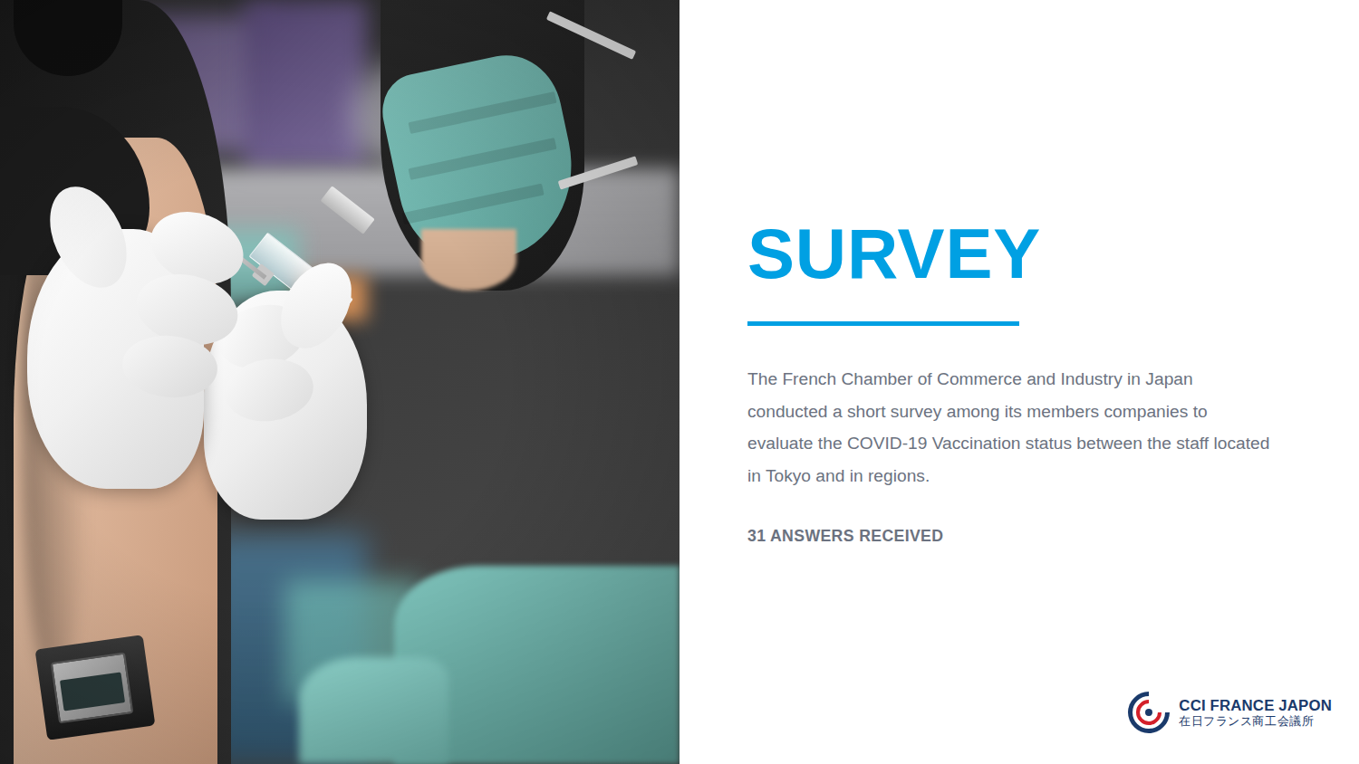SURVEY
The French Chamber of Commerce and Industry in Japan conducted a short survey among its members companies to evaluate the COVID-19 Vaccination status between the staff located in Tokyo and in regions.
31 ANSWERS RECEIVED
CCI FRANCE JAPON 在日フランス商工会議所